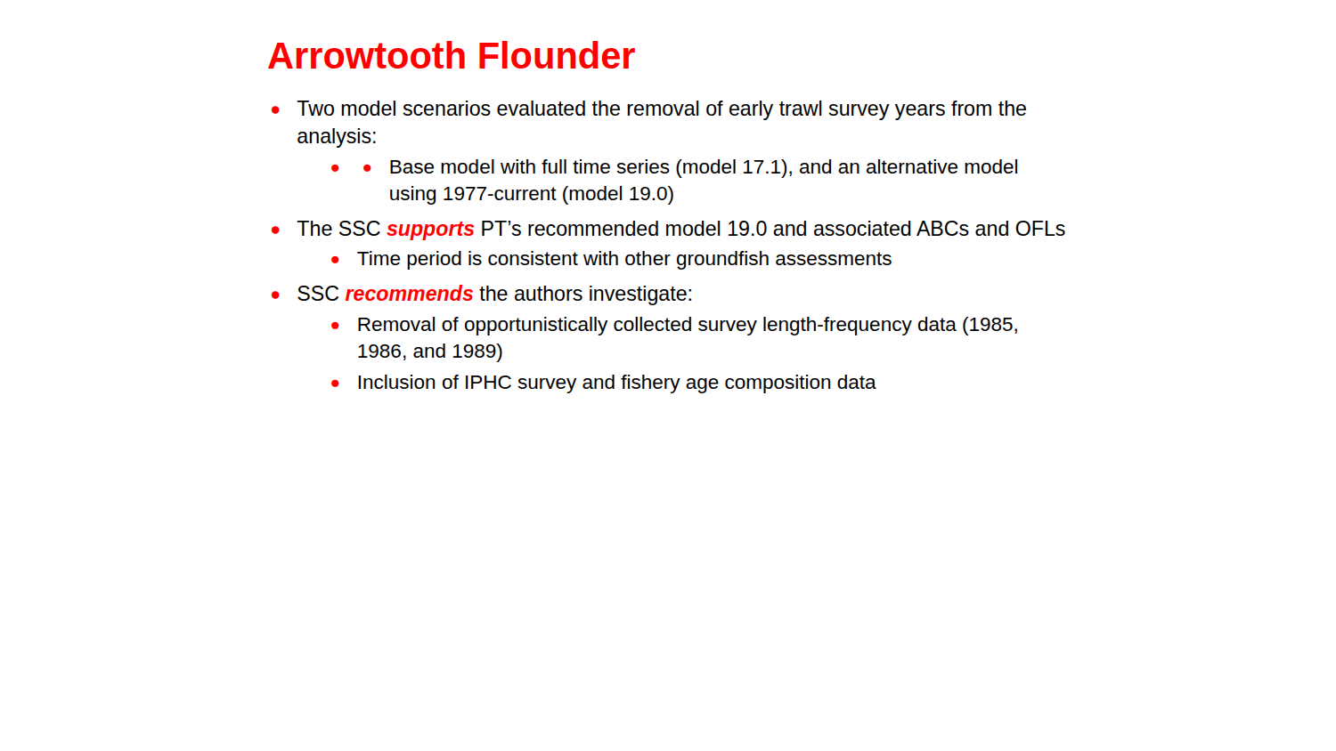Arrowtooth Flounder
Two model scenarios evaluated the removal of early trawl survey years from the analysis:
Base model with full time series (model 17.1), and an alternative model using 1977-current (model 19.0)
The SSC supports PT’s recommended model 19.0 and associated ABCs and OFLs
Time period is consistent with other groundfish assessments
SSC recommends the authors investigate:
Removal of opportunistically collected survey length-frequency data (1985, 1986, and 1989)
Inclusion of IPHC survey and fishery age composition data